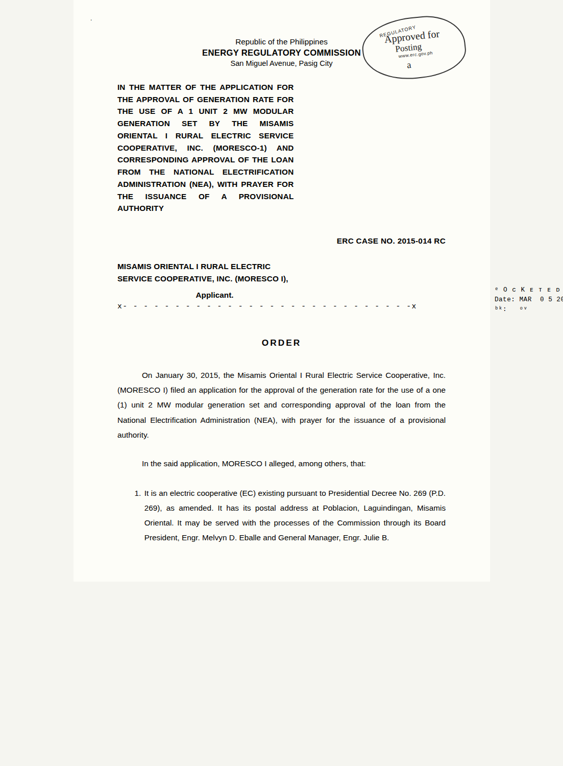.
REGULATORY Approved for Posting www.erc.gov.ph a
Republic of the Philippines
ENERGY REGULATORY COMMISSION
San Miguel Avenue, Pasig City
IN THE MATTER OF THE APPLICATION FOR THE APPROVAL OF GENERATION RATE FOR THE USE OF A 1 UNIT 2 MW MODULAR GENERATION SET BY THE MISAMIS ORIENTAL I RURAL ELECTRIC SERVICE COOPERATIVE, INC. (MORESCO-1) AND CORRESPONDING APPROVAL OF THE LOAN FROM THE NATIONAL ELECTRIFICATION ADMINISTRATION (NEA), WITH PRAYER FOR THE ISSUANCE OF A PROVISIONAL AUTHORITY
ERC CASE NO. 2015-014 RC
MISAMIS ORIENTAL I RURAL ELECTRIC SERVICE COOPERATIVE, INC. (MORESCO I),
Applicant.
ᵉ O ᴄ K ᴇ ᴛ ᴇ ᴅ
Date: MAR 0 5 2015
ᵇᵏ: ᵒᵛ
x- - - - - - - - - - - - - - - - - - - - - - - - - - - -x
ORDER
On January 30, 2015, the Misamis Oriental I Rural Electric Service Cooperative, Inc. (MORESCO I) filed an application for the approval of the generation rate for the use of a one (1) unit 2 MW modular generation set and corresponding approval of the loan from the National Electrification Administration (NEA), with prayer for the issuance of a provisional authority.
In the said application, MORESCO I alleged, among others, that:
1.
It is an electric cooperative (EC) existing pursuant to Presidential Decree No. 269 (P.D. 269), as amended. It has its postal address at Poblacion, Laguindingan, Misamis Oriental. It may be served with the processes of the Commission through its Board President, Engr. Melvyn D. Eballe and General Manager, Engr. Julie B.